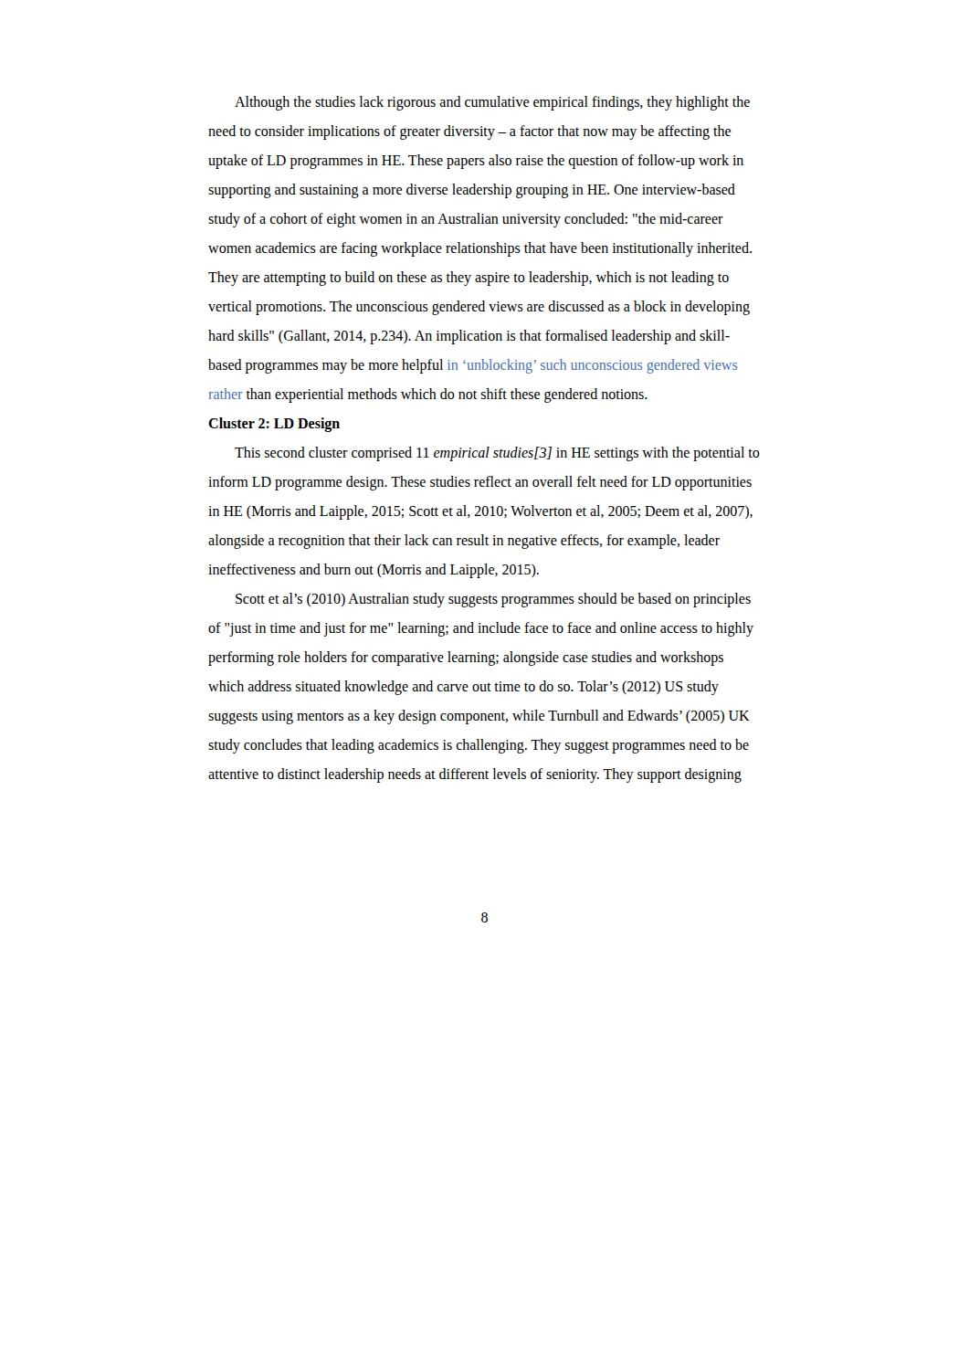Although the studies lack rigorous and cumulative empirical findings, they highlight the need to consider implications of greater diversity – a factor that now may be affecting the uptake of LD programmes in HE. These papers also raise the question of follow-up work in supporting and sustaining a more diverse leadership grouping in HE. One interview-based study of a cohort of eight women in an Australian university concluded: "the mid-career women academics are facing workplace relationships that have been institutionally inherited. They are attempting to build on these as they aspire to leadership, which is not leading to vertical promotions. The unconscious gendered views are discussed as a block in developing hard skills" (Gallant, 2014, p.234). An implication is that formalised leadership and skill-based programmes may be more helpful in ‘unblocking’ such unconscious gendered views rather than experiential methods which do not shift these gendered notions.
Cluster 2: LD Design
This second cluster comprised 11 empirical studies[3] in HE settings with the potential to inform LD programme design. These studies reflect an overall felt need for LD opportunities in HE (Morris and Laipple, 2015; Scott et al, 2010; Wolverton et al, 2005; Deem et al, 2007), alongside a recognition that their lack can result in negative effects, for example, leader ineffectiveness and burn out (Morris and Laipple, 2015).
Scott et al’s (2010) Australian study suggests programmes should be based on principles of "just in time and just for me" learning; and include face to face and online access to highly performing role holders for comparative learning; alongside case studies and workshops which address situated knowledge and carve out time to do so. Tolar’s (2012) US study suggests using mentors as a key design component, while Turnbull and Edwards’ (2005) UK study concludes that leading academics is challenging. They suggest programmes need to be attentive to distinct leadership needs at different levels of seniority. They support designing
8